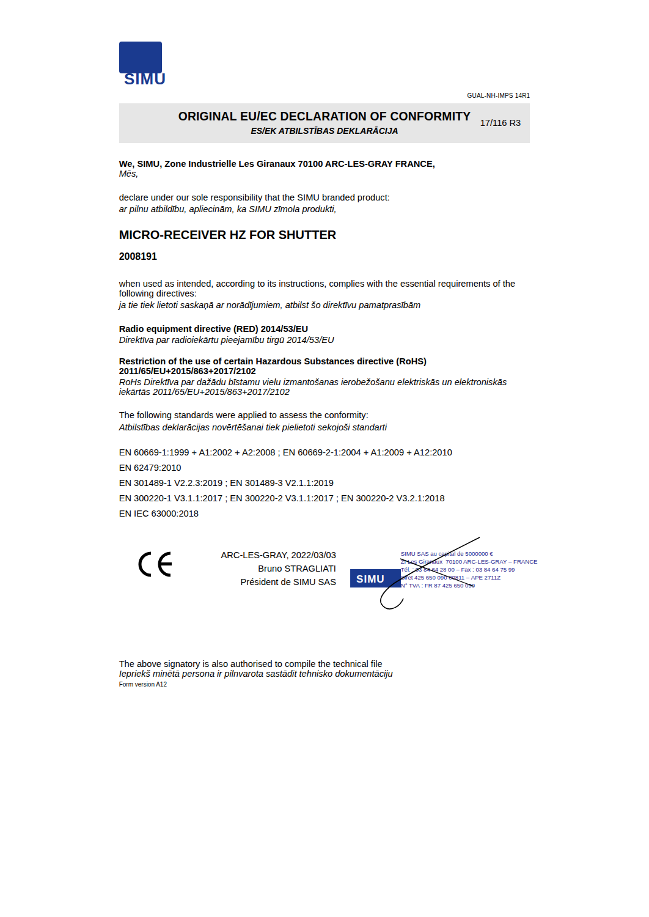SIMU
GUAL-NH-IMPS 14R1
ORIGINAL EU/EC DECLARATION OF CONFORMITY
ES/EK ATBILSTĪBAS DEKLARĀCIJA
17/116 R3
We, SIMU, Zone Industrielle Les Giranaux 70100 ARC-LES-GRAY FRANCE,
Mēs,
declare under our sole responsibility that the SIMU branded product:
ar pilnu atbildību, apliecinām, ka SIMU zīmola produkti,
MICRO-RECEIVER HZ FOR SHUTTER
2008191
when used as intended, according to its instructions, complies with the essential requirements of the following directives:
ja tie tiek lietoti saskaņā ar norādījumiem, atbilst šo direktīvu pamatprasībām
Radio equipment directive (RED) 2014/53/EU
Direktīva par radioiekārtu pieejamību tirgū 2014/53/EU
Restriction of the use of certain Hazardous Substances directive (RoHS) 2011/65/EU+2015/863+2017/2102
RoHs Direktīva par dažādu bīstamu vielu izmantošanas ierobežošanu elektriskās un elektroniskās iekārtās 2011/65/EU+2015/863+2017/2102
The following standards were applied to assess the conformity:
Atbilstības deklarācijas novērtēšanai tiek pielietoti sekojoši standarti
EN 60669‑1:1999 + A1:2002 + A2:2008 ; EN 60669‑2‑1:2004 + A1:2009 + A12:2010
EN 62479:2010
EN 301489‑1 V2.2.3:2019 ; EN 301489‑3 V2.1.1:2019
EN 300220‑1 V3.1.1:2017 ; EN 300220‑2 V3.1.1:2017 ; EN 300220‑2 V3.2.1:2018
EN IEC 63000:2018
ARC-LES-GRAY, 2022/03/03
Bruno STRAGLIATI
Président de SIMU SAS
SIMU SAS au capital de 5000000 €
ZI Les Giranaux 70100 ARC-LES-GRAY – FRANCE
Tél. : 03 84 64 28 00 – Fax : 03 84 64 75 99
Siret 425 650 090 00811 – APE 2711Z
N° TVA : FR 87 425 650 090
SIMU
The above signatory is also authorised to compile the technical file
Iepriekš minētā persona ir pilnvarota sastādīt tehnisko dokumentāciju
Form version A12